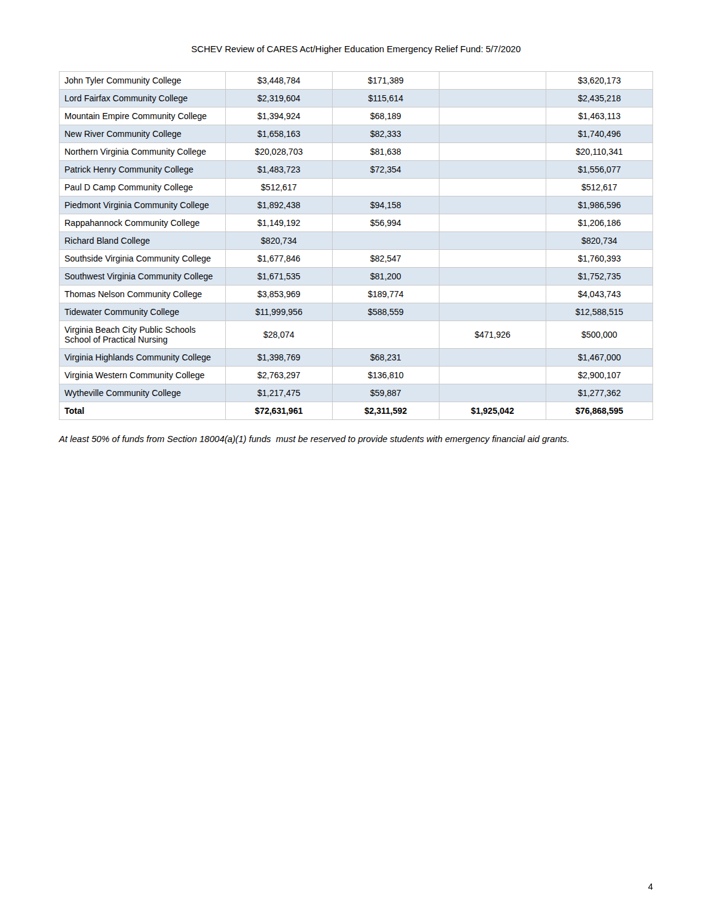SCHEV Review of CARES Act/Higher Education Emergency Relief Fund: 5/7/2020
| John Tyler Community College | $3,448,784 | $171,389 | | $3,620,173 |
| Lord Fairfax Community College | $2,319,604 | $115,614 | | $2,435,218 |
| Mountain Empire Community College | $1,394,924 | $68,189 | | $1,463,113 |
| New River Community College | $1,658,163 | $82,333 | | $1,740,496 |
| Northern Virginia Community College | $20,028,703 | $81,638 | | $20,110,341 |
| Patrick Henry Community College | $1,483,723 | $72,354 | | $1,556,077 |
| Paul D Camp Community College | $512,617 | | | $512,617 |
| Piedmont Virginia Community College | $1,892,438 | $94,158 | | $1,986,596 |
| Rappahannock Community College | $1,149,192 | $56,994 | | $1,206,186 |
| Richard Bland College | $820,734 | | | $820,734 |
| Southside Virginia Community College | $1,677,846 | $82,547 | | $1,760,393 |
| Southwest Virginia Community College | $1,671,535 | $81,200 | | $1,752,735 |
| Thomas Nelson Community College | $3,853,969 | $189,774 | | $4,043,743 |
| Tidewater Community College | $11,999,956 | $588,559 | | $12,588,515 |
| Virginia Beach City Public Schools School of Practical Nursing | $28,074 | | $471,926 | $500,000 |
| Virginia Highlands Community College | $1,398,769 | $68,231 | | $1,467,000 |
| Virginia Western Community College | $2,763,297 | $136,810 | | $2,900,107 |
| Wytheville Community College | $1,217,475 | $59,887 | | $1,277,362 |
| Total | $72,631,961 | $2,311,592 | $1,925,042 | $76,868,595 |
At least 50% of funds from Section 18004(a)(1) funds must be reserved to provide students with emergency financial aid grants.
4